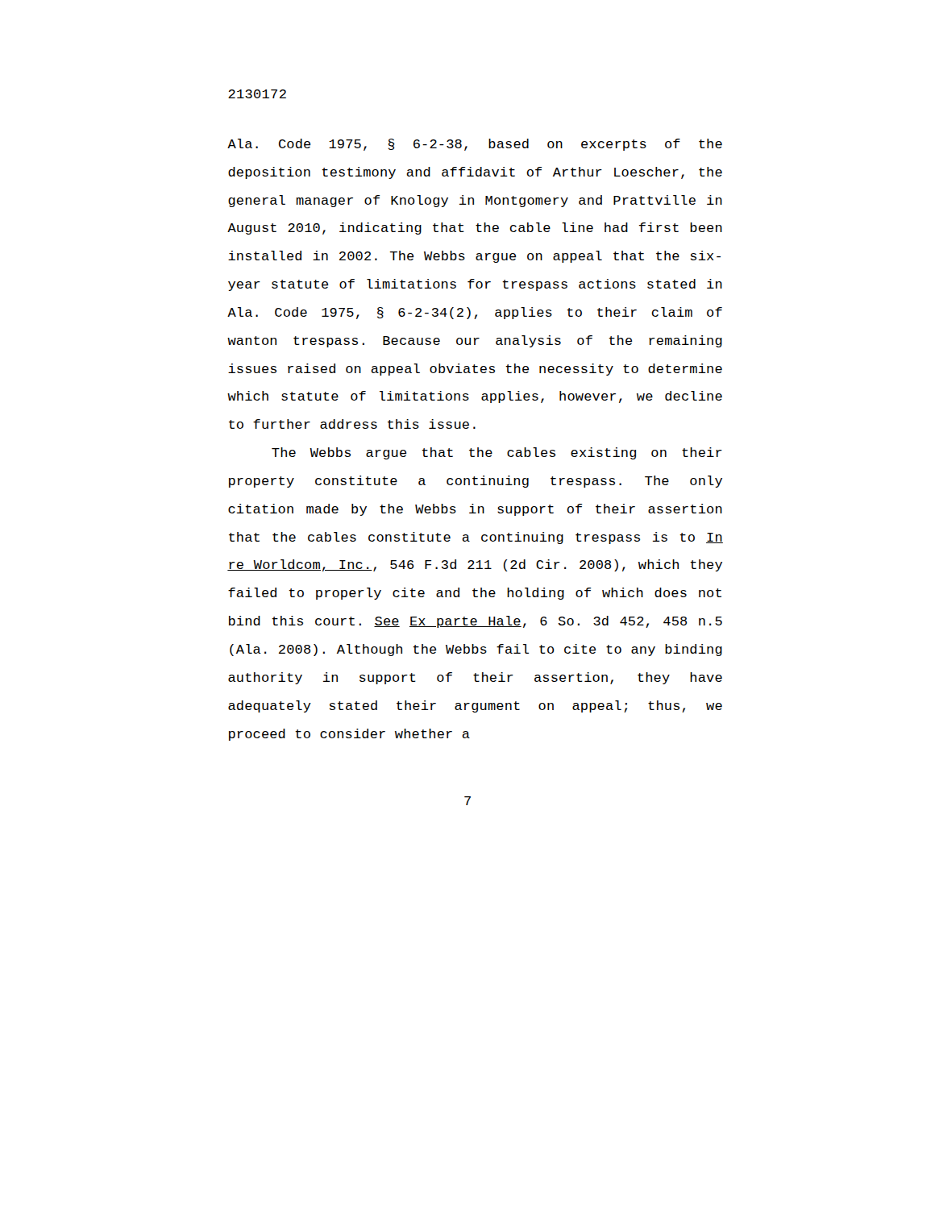2130172
Ala. Code 1975, § 6-2-38, based on excerpts of the deposition testimony and affidavit of Arthur Loescher, the general manager of Knology in Montgomery and Prattville in August 2010, indicating that the cable line had first been installed in 2002. The Webbs argue on appeal that the six-year statute of limitations for trespass actions stated in Ala. Code 1975, § 6-2-34(2), applies to their claim of wanton trespass. Because our analysis of the remaining issues raised on appeal obviates the necessity to determine which statute of limitations applies, however, we decline to further address this issue.
The Webbs argue that the cables existing on their property constitute a continuing trespass. The only citation made by the Webbs in support of their assertion that the cables constitute a continuing trespass is to In re Worldcom, Inc., 546 F.3d 211 (2d Cir. 2008), which they failed to properly cite and the holding of which does not bind this court. See Ex parte Hale, 6 So. 3d 452, 458 n.5 (Ala. 2008). Although the Webbs fail to cite to any binding authority in support of their assertion, they have adequately stated their argument on appeal; thus, we proceed to consider whether a
7